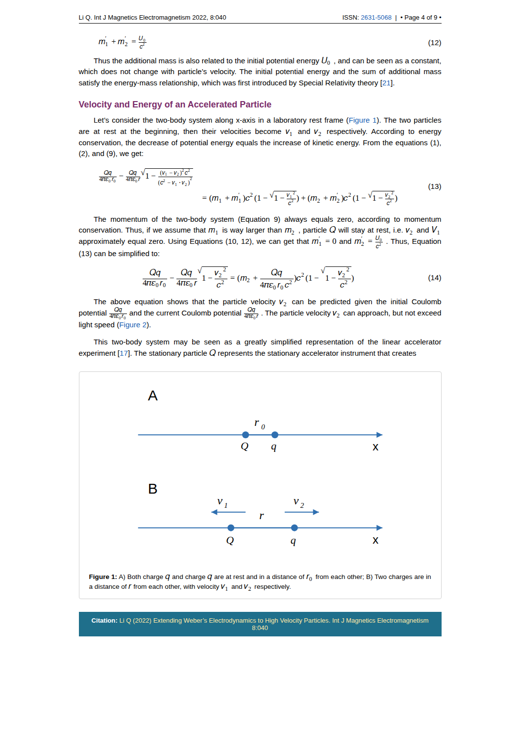Li Q. Int J Magnetics Electromagnetism 2022, 8:040
ISSN: 2631-5068 | • Page 4 of 9 •
m1′ + m2′ = U0 c2
(12)
Thus the additional mass is also related to the initial potential energy U0 , and can be seen as a constant, which does not change with particle’s velocity. The initial potential energy and the sum of additional mass satisfy the energy-mass relationship, which was first introduced by Special Relativity theory [21].
Velocity and Energy of an Accelerated Particle
Let’s consider the two-body system along x-axis in a laboratory rest frame (Figure 1). The two particles are at rest at the beginning, then their velocities become v1 and v2 respectively. According to energy conservation, the decrease of potential energy equals the increase of kinetic energy. From the equations (1), (2), and (9), we get:
Qq 4πε0r0 − Qq 4πε0r 1− (v1−v2)2c2 (c2−v1⋅v2)2 = (m1+m1′) c2 ( 1− 1−v12c2 ) + (m2+m2′) c2 ( 1− 1−v22c2 )
(13)
The momentum of the two-body system (Equation 9) always equals zero, according to momentum conservation. Thus, if we assume that m1 is way larger than m2 , particle Q will stay at rest, i.e. v2 and V1 approximately equal zero. Using Equations (10, 12), we can get that m1′=0 and m2′=U0c2 . Thus, Equation (13) can be simplified to:
Qq 4πε0r0 − Qq 4πε0r 1−v22c2 = ( m2 + Qq 4πε0r0c2 ) c2 ( 1− 1−v22c2 )
(14)
The above equation shows that the particle velocity v2 can be predicted given the initial Coulomb potential Qq4πε0r0 and the current Coulomb potential Qq4πε0r . The particle velocity v2 can approach, but not exceed light speed (Figure 2).
This two-body system may be seen as a greatly simplified representation of the linear accelerator experiment [17]. The stationary particle Q represents the stationary accelerator instrument that creates
A r 0 Q q x B r v 1 v 2 Q q x
Figure 1: A) Both charge q and charge q are at rest and in a distance of r0 from each other; B) Two charges are in a distance of r from each other, with velocity v1 and v2 respectively.
Citation: Li Q (2022) Extending Weber’s Electrodynamics to High Velocity Particles. Int J Magnetics Electromagnetism 8:040